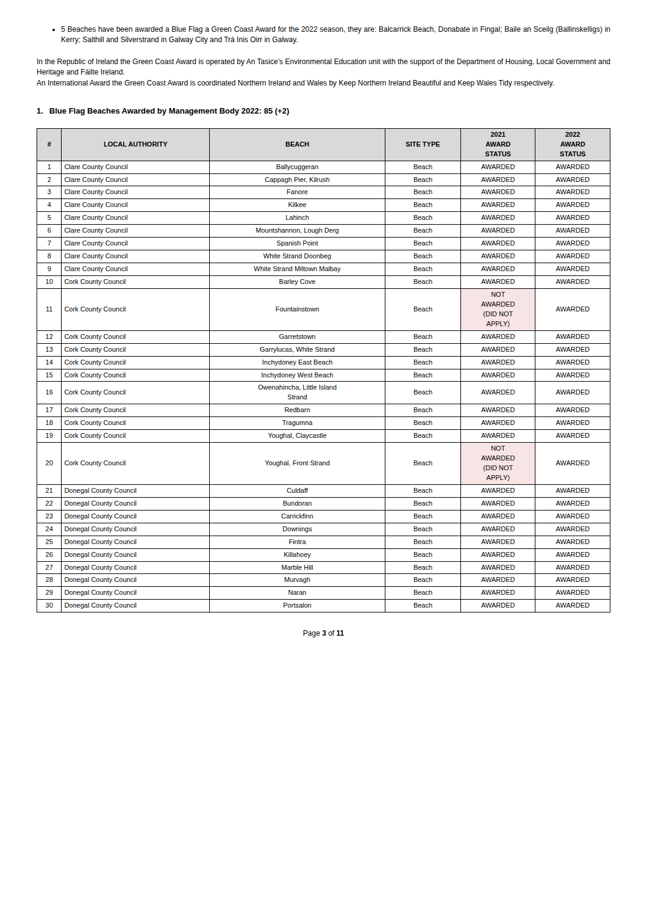5 Beaches have been awarded a Blue Flag a Green Coast Award for the 2022 season, they are: Balcarrick Beach, Donabate in Fingal; Baile an Sceilg (Ballinskelligs) in Kerry; Salthill and Silverstrand in Galway City and Trá Inis Oirr in Galway.
In the Republic of Ireland the Green Coast Award is operated by An Tasice’s Environmental Education unit with the support of the Department of Housing, Local Government and Heritage and Fáilte Ireland.
An International Award the Green Coast Award is coordinated Northern Ireland and Wales by Keep Northern Ireland Beautiful and Keep Wales Tidy respectively.
1. Blue Flag Beaches Awarded by Management Body 2022: 85 (+2)
| # | LOCAL AUTHORITY | BEACH | SITE TYPE | 2021 AWARD STATUS | 2022 AWARD STATUS |
| --- | --- | --- | --- | --- | --- |
| 1 | Clare County Council | Ballycuggeran | Beach | AWARDED | AWARDED |
| 2 | Clare County Council | Cappagh Pier, Kilrush | Beach | AWARDED | AWARDED |
| 3 | Clare County Council | Fanore | Beach | AWARDED | AWARDED |
| 4 | Clare County Council | Kilkee | Beach | AWARDED | AWARDED |
| 5 | Clare County Council | Lahinch | Beach | AWARDED | AWARDED |
| 6 | Clare County Council | Mountshannon, Lough Derg | Beach | AWARDED | AWARDED |
| 7 | Clare County Council | Spanish Point | Beach | AWARDED | AWARDED |
| 8 | Clare County Council | White Strand Doonbeg | Beach | AWARDED | AWARDED |
| 9 | Clare County Council | White Strand Miltown Malbay | Beach | AWARDED | AWARDED |
| 10 | Cork County Council | Barley Cove | Beach | AWARDED | AWARDED |
| 11 | Cork County Council | Fountainstown | Beach | NOT AWARDED (DID NOT APPLY) | AWARDED |
| 12 | Cork County Council | Garretstown | Beach | AWARDED | AWARDED |
| 13 | Cork County Council | Garrylucas, White Strand | Beach | AWARDED | AWARDED |
| 14 | Cork County Council | Inchydoney East Beach | Beach | AWARDED | AWARDED |
| 15 | Cork County Council | Inchydoney West Beach | Beach | AWARDED | AWARDED |
| 16 | Cork County Council | Owenahincha, Little Island Strand | Beach | AWARDED | AWARDED |
| 17 | Cork County Council | Redbarn | Beach | AWARDED | AWARDED |
| 18 | Cork County Council | Tragumna | Beach | AWARDED | AWARDED |
| 19 | Cork County Council | Youghal, Claycastle | Beach | AWARDED | AWARDED |
| 20 | Cork County Council | Youghal, Front Strand | Beach | NOT AWARDED (DID NOT APPLY) | AWARDED |
| 21 | Donegal County Council | Culdaff | Beach | AWARDED | AWARDED |
| 22 | Donegal County Council | Bundoran | Beach | AWARDED | AWARDED |
| 23 | Donegal County Council | Carrickfinn | Beach | AWARDED | AWARDED |
| 24 | Donegal County Council | Downings | Beach | AWARDED | AWARDED |
| 25 | Donegal County Council | Fintra | Beach | AWARDED | AWARDED |
| 26 | Donegal County Council | Killahoey | Beach | AWARDED | AWARDED |
| 27 | Donegal County Council | Marble Hill | Beach | AWARDED | AWARDED |
| 28 | Donegal County Council | Murvagh | Beach | AWARDED | AWARDED |
| 29 | Donegal County Council | Naran | Beach | AWARDED | AWARDED |
| 30 | Donegal County Council | Portsalon | Beach | AWARDED | AWARDED |
Page 3 of 11